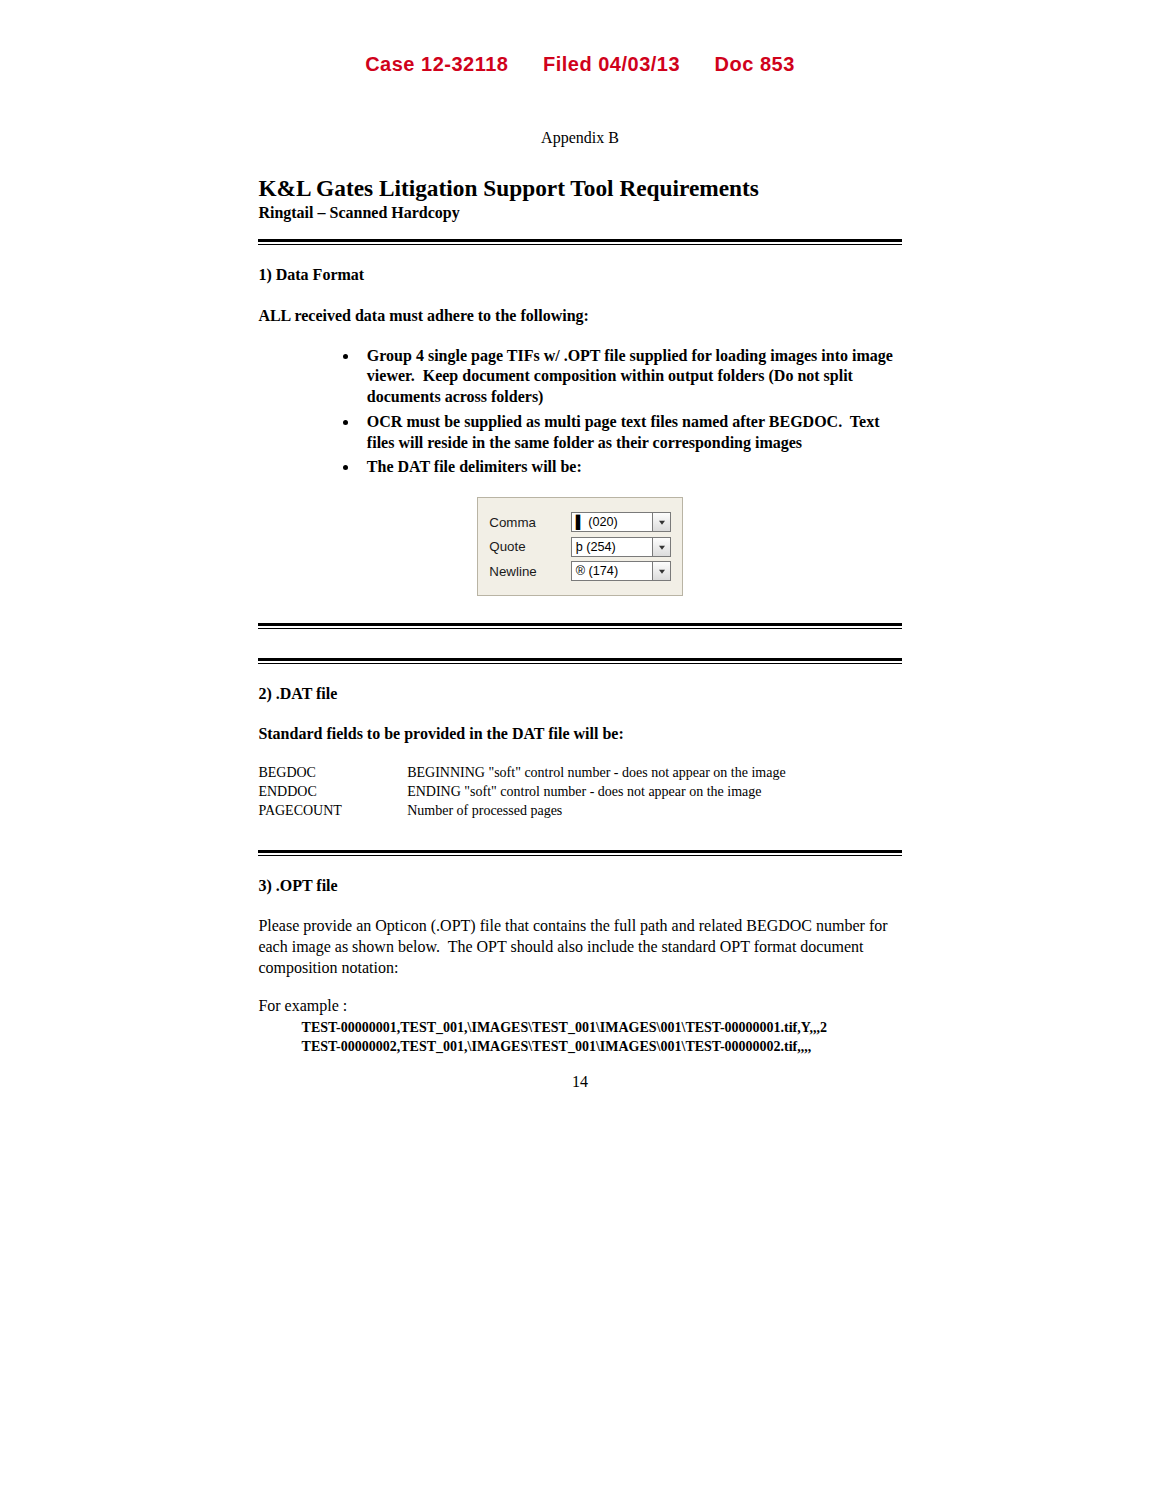Case 12-32118 Filed 04/03/13 Doc 853
Appendix B
K&L Gates Litigation Support Tool Requirements
Ringtail – Scanned Hardcopy
1) Data Format
ALL received data must adhere to the following:
Group 4 single page TIFs w/ .OPT file supplied for loading images into image viewer. Keep document composition within output folders (Do not split documents across folders)
OCR must be supplied as multi page text files named after BEGDOC. Text files will reside in the same folder as their corresponding images
The DAT file delimiters will be:
Comma
▌ (020)
Quote
þ (254)
Newline
® (174)
2) .DAT file
Standard fields to be provided in the DAT file will be:
BEGDOC
BEGINNING "soft" control number - does not appear on the image
ENDDOC
ENDING "soft" control number - does not appear on the image
PAGECOUNT
Number of processed pages
3) .OPT file
Please provide an Opticon (.OPT) file that contains the full path and related BEGDOC number for each image as shown below. The OPT should also include the standard OPT format document composition notation:
For example :
TEST-00000001,TEST_001,\IMAGES\TEST_001\IMAGES\001\TEST-00000001.tif,Y,,,2
TEST-00000002,TEST_001,\IMAGES\TEST_001\IMAGES\001\TEST-00000002.tif,,,,
14